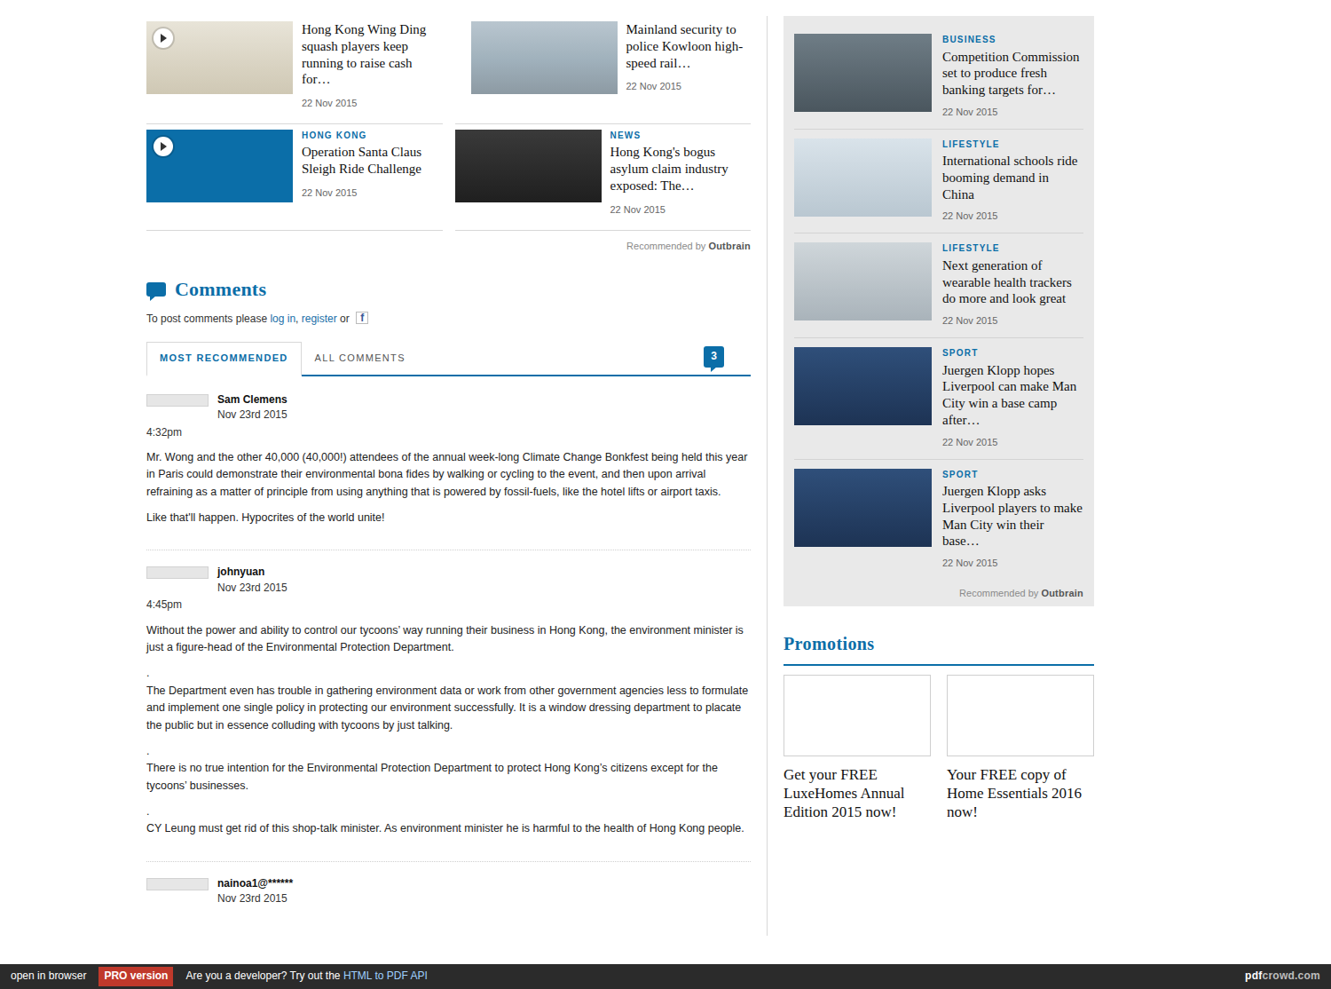Hong Kong Wing Ding squash players keep running to raise cash for…
22 Nov 2015
Mainland security to police Kowloon high-speed rail…
22 Nov 2015
Hong Kong
Operation Santa Claus Sleigh Ride Challenge
22 Nov 2015
News
Hong Kong's bogus asylum claim industry exposed: The…
22 Nov 2015
Recommended by Outbrain
Comments
To post comments please log in, register or
Most Recommended
All Comments
3
Sam Clemens
Nov 23rd 2015
4:32pm
Mr. Wong and the other 40,000 (40,000!) attendees of the annual week-long Climate Change Bonkfest being held this year in Paris could demonstrate their environmental bona fides by walking or cycling to the event, and then upon arrival refraining as a matter of principle from using anything that is powered by fossil-fuels, like the hotel lifts or airport taxis.
Like that'll happen. Hypocrites of the world unite!
johnyuan
Nov 23rd 2015
4:45pm
Without the power and ability to control our tycoons’ way running their business in Hong Kong, the environment minister is just a figure-head of the Environmental Protection Department.
.
The Department even has trouble in gathering environment data or work from other government agencies less to formulate and implement one single policy in protecting our environment successfully. It is a window dressing department to placate the public but in essence colluding with tycoons by just talking.
.
There is no true intention for the Environmental Protection Department to protect Hong Kong’s citizens except for the tycoons’ businesses.
.
CY Leung must get rid of this shop-talk minister. As environment minister he is harmful to the health of Hong Kong people.
nainoa1@******
Nov 23rd 2015
Business
Competition Commission set to produce fresh banking targets for…
22 Nov 2015
Lifestyle
International schools ride booming demand in China
22 Nov 2015
Lifestyle
Next generation of wearable health trackers do more and look great
22 Nov 2015
Sport
Juergen Klopp hopes Liverpool can make Man City win a base camp after…
22 Nov 2015
Sport
Juergen Klopp asks Liverpool players to make Man City win their base…
22 Nov 2015
Recommended by Outbrain
Promotions
Get your FREE LuxeHomes Annual Edition 2015 now!
Your FREE copy of Home Essentials 2016 now!
open in browser PRO version Are you a developer? Try out the HTML to PDF API pdf crowd.com